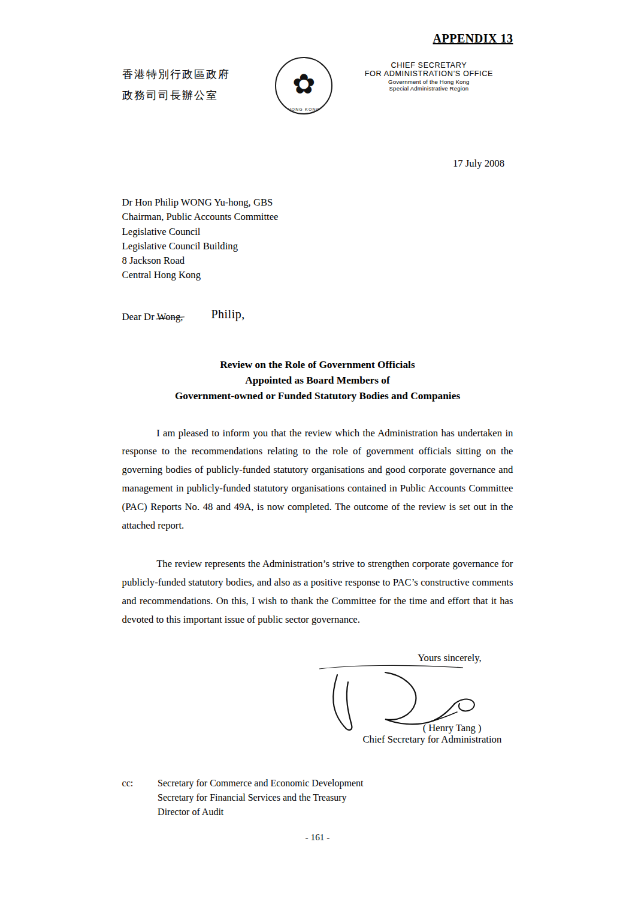APPENDIX 13
香港特別行政區政府
政務司司長辦公室
✿
HONG KONG
CHIEF SECRETARY
FOR ADMINISTRATION’S OFFICE
Government of the Hong Kong
Special Administrative Region
17 July 2008
Dr Hon Philip WONG Yu-hong, GBS
Chairman, Public Accounts Committee
Legislative Council
Legislative Council Building
8 Jackson Road
Central Hong Kong
Dear Dr Wong, Philip,
Review on the Role of Government Officials
Appointed as Board Members of
Government-owned or Funded Statutory Bodies and Companies
I am pleased to inform you that the review which the Administration has undertaken in response to the recommendations relating to the role of government officials sitting on the governing bodies of publicly-funded statutory organisations and good corporate governance and management in publicly-funded statutory organisations contained in Public Accounts Committee (PAC) Reports No. 48 and 49A, is now completed. The outcome of the review is set out in the attached report.
The review represents the Administration’s strive to strengthen corporate governance for publicly-funded statutory bodies, and also as a positive response to PAC’s constructive comments and recommendations. On this, I wish to thank the Committee for the time and effort that it has devoted to this important issue of public sector governance.
Yours sincerely,
( Henry Tang )
Chief Secretary for Administration
cc:
Secretary for Commerce and Economic Development
Secretary for Financial Services and the Treasury
Director of Audit
- 161 -